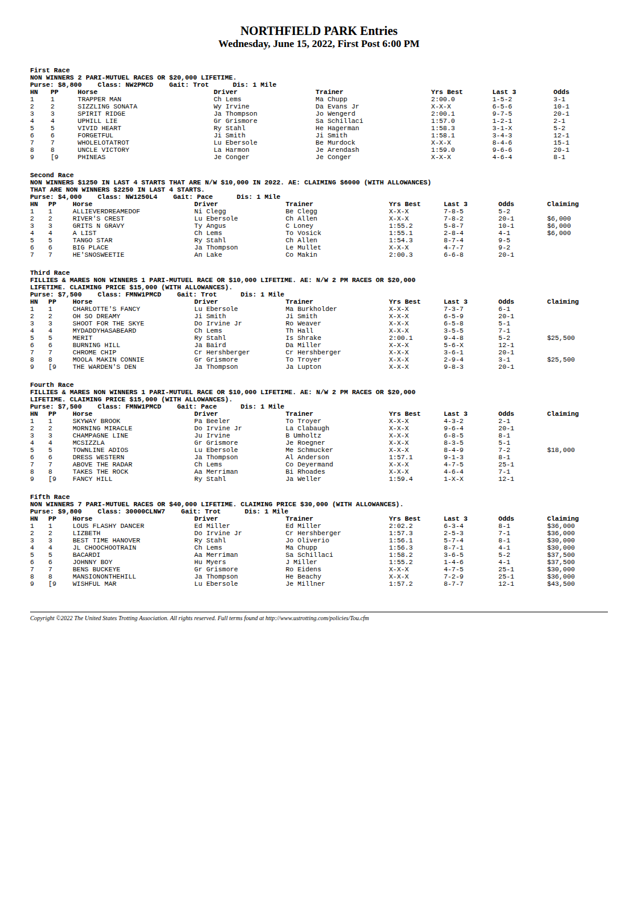NORTHFIELD PARK Entries
Wednesday, June 15, 2022, First Post 6:00 PM
First Race
NON WINNERS 2 PARI-MUTUEL RACES OR $20,000 LIFETIME.
Purse: $8,800 Class: NW2PMCD Gait: Trot Dis: 1 Mile
| HN | PP | Horse | Driver | Trainer | Yrs Best | Last 3 | Odds |
| --- | --- | --- | --- | --- | --- | --- | --- |
| 1 | 1 | TRAPPER MAN | Ch Lems | Ma Chupp | 2:00.0 | 1-5-2 | 3-1 |
| 2 | 2 | SIZZLING SONATA | Wy Irvine | Da Evans Jr | X-X-X | 6-5-6 | 10-1 |
| 3 | 3 | SPIRIT RIDGE | Ja Thompson | Jo Wengerd | 2:00.1 | 9-7-5 | 20-1 |
| 4 | 4 | UPHILL LIE | Gr Grismore | Sa Schillaci | 1:57.0 | 1-2-1 | 2-1 |
| 5 | 5 | VIVID HEART | Ry Stahl | He Hagerman | 1:58.3 | 3-1-X | 5-2 |
| 6 | 6 | FORGETFUL | Ji Smith | Ji Smith | 1:58.1 | 3-4-3 | 12-1 |
| 7 | 7 | WHOLELOTATROT | Lu Ebersole | Be Murdock | X-X-X | 8-4-6 | 15-1 |
| 8 | 8 | UNCLE VICTORY | La Harmon | Je Arendash | 1:59.0 | 9-6-6 | 20-1 |
| 9 | [9 | PHINEAS | Je Conger | Je Conger | X-X-X | 4-6-4 | 8-1 |
Second Race
NON WINNERS $1250 IN LAST 4 STARTS THAT ARE N/W $10,000 IN 2022. AE: CLAIMING $6000 (WITH ALLOWANCES)
THAT ARE NON WINNERS $2250 IN LAST 4 STARTS.
Purse: $4,000 Class: NW1250L4 Gait: Pace Dis: 1 Mile
| HN | PP | Horse | Driver | Trainer | Yrs Best | Last 3 | Odds | Claiming |
| --- | --- | --- | --- | --- | --- | --- | --- | --- |
| 1 | 1 | ALLIEVERDREAMEDOF | Ni Clegg | Be Clegg | X-X-X | 7-8-5 | 5-2 | |
| 2 | 2 | RIVER'S CREST | Lu Ebersole | Ch Allen | X-X-X | 7-8-2 | 20-1 | $6,000 |
| 3 | 3 | GRITS N GRAVY | Ty Angus | C Loney | 1:55.2 | 5-8-7 | 10-1 | $6,000 |
| 4 | 4 | A LIST | Ch Lems | To Vosick | 1:55.1 | 2-8-4 | 4-1 | $6,000 |
| 5 | 5 | TANGO STAR | Ry Stahl | Ch Allen | 1:54.3 | 8-7-4 | 9-5 | |
| 6 | 6 | BIG PLACE | Ja Thompson | Le Mullet | X-X-X | 4-7-7 | 9-2 | |
| 7 | 7 | HE'SNOSWEETIE | An Lake | Co Makin | 2:00.3 | 6-6-8 | 20-1 | |
Third Race
FILLIES & MARES NON WINNERS 1 PARI-MUTUEL RACE OR $10,000 LIFETIME. AE: N/W 2 PM RACES OR $20,000
LIFETIME. CLAIMING PRICE $15,000 (WITH ALLOWANCES).
Purse: $7,500 Class: FMNW1PMCD Gait: Trot Dis: 1 Mile
| HN | PP | Horse | Driver | Trainer | Yrs Best | Last 3 | Odds | Claiming |
| --- | --- | --- | --- | --- | --- | --- | --- | --- |
| 1 | 1 | CHARLOTTE'S FANCY | Lu Ebersole | Ma Burkholder | X-X-X | 7-3-7 | 6-1 | |
| 2 | 2 | OH SO DREAMY | Ji Smith | Ji Smith | X-X-X | 6-5-9 | 20-1 | |
| 3 | 3 | SHOOT FOR THE SKYE | Do Irvine Jr | Ro Weaver | X-X-X | 6-5-8 | 5-1 | |
| 4 | 4 | MYDADDYHASABEARD | Ch Lems | Th Hall | X-X-X | 3-5-5 | 7-1 | |
| 5 | 5 | MERIT | Ry Stahl | Is Shrake | 2:00.1 | 9-4-8 | 5-2 | $25,500 |
| 6 | 6 | BURNING HILL | Ja Baird | Da Miller | X-X-X | 5-6-X | 12-1 | |
| 7 | 7 | CHROME CHIP | Cr Hershberger | Cr Hershberger | X-X-X | 3-6-1 | 20-1 | |
| 8 | 8 | MOOLA MAKIN CONNIE | Gr Grismore | To Troyer | X-X-X | 2-9-4 | 3-1 | $25,500 |
| 9 | [9 | THE WARDEN'S DEN | Ja Thompson | Ja Lupton | X-X-X | 9-8-3 | 20-1 | |
Fourth Race
FILLIES & MARES NON WINNERS 1 PARI-MUTUEL RACE OR $10,000 LIFETIME. AE: N/W 2 PM RACES OR $20,000
LIFETIME. CLAIMING PRICE $15,000 (WITH ALLOWANCES).
Purse: $7,500 Class: FMNW1PMCD Gait: Pace Dis: 1 Mile
| HN | PP | Horse | Driver | Trainer | Yrs Best | Last 3 | Odds | Claiming |
| --- | --- | --- | --- | --- | --- | --- | --- | --- |
| 1 | 1 | SKYWAY BROOK | Pa Beeler | To Troyer | X-X-X | 4-3-2 | 2-1 | |
| 2 | 2 | MORNING MIRACLE | Do Irvine Jr | La Clabaugh | X-X-X | 9-6-4 | 20-1 | |
| 3 | 3 | CHAMPAGNE LINE | Ju Irvine | B Umholtz | X-X-X | 6-8-5 | 8-1 | |
| 4 | 4 | MCSIZZLA | Gr Grismore | Je Roegner | X-X-X | 8-3-5 | 5-1 | |
| 5 | 5 | TOWNLINE ADIOS | Lu Ebersole | Me Schmucker | X-X-X | 8-4-9 | 7-2 | $18,000 |
| 6 | 6 | DRESS WESTERN | Ja Thompson | Al Anderson | 1:57.1 | 9-1-3 | 8-1 | |
| 7 | 7 | ABOVE THE RADAR | Ch Lems | Co Deyermand | X-X-X | 4-7-5 | 25-1 | |
| 8 | 8 | TAKES THE ROCK | Aa Merriman | Bi Rhoades | X-X-X | 4-6-4 | 7-1 | |
| 9 | [9 | FANCY HILL | Ry Stahl | Ja Weller | 1:59.4 | 1-X-X | 12-1 | |
Fifth Race
NON WINNERS 7 PARI-MUTUEL RACES OR $40,000 LIFETIME. CLAIMING PRICE $30,000 (WITH ALLOWANCES).
Purse: $9,800 Class: 30000CLNW7 Gait: Trot Dis: 1 Mile
| HN | PP | Horse | Driver | Trainer | Yrs Best | Last 3 | Odds | Claiming |
| --- | --- | --- | --- | --- | --- | --- | --- | --- |
| 1 | 1 | LOUS FLASHY DANCER | Ed Miller | Ed Miller | 2:02.2 | 6-3-4 | 8-1 | $36,000 |
| 2 | 2 | LIZBETH | Do Irvine Jr | Cr Hershberger | 1:57.3 | 2-5-3 | 7-1 | $36,000 |
| 3 | 3 | BEST TIME HANOVER | Ry Stahl | Jo Oliverio | 1:56.1 | 5-7-4 | 8-1 | $30,000 |
| 4 | 4 | JL CHOOCHOOTRAIN | Ch Lems | Ma Chupp | 1:56.3 | 8-7-1 | 4-1 | $30,000 |
| 5 | 5 | BACARDI | Aa Merriman | Sa Schillaci | 1:58.2 | 3-6-5 | 5-2 | $37,500 |
| 6 | 6 | JOHNNY BOY | Hu Myers | J Miller | 1:55.2 | 1-4-6 | 4-1 | $37,500 |
| 7 | 7 | BENS BUCKEYE | Gr Grismore | Ro Eidens | X-X-X | 4-7-5 | 25-1 | $30,000 |
| 8 | 8 | MANSIONONTHEHILL | Ja Thompson | He Beachy | X-X-X | 7-2-9 | 25-1 | $36,000 |
| 9 | [9 | WISHFUL MAR | Lu Ebersole | Je Millner | 1:57.2 | 8-7-7 | 12-1 | $43,500 |
Copyright ©2022 The United States Trotting Association. All rights reserved. Full terms found at http://www.ustrotting.com/policies/Tou.cfm